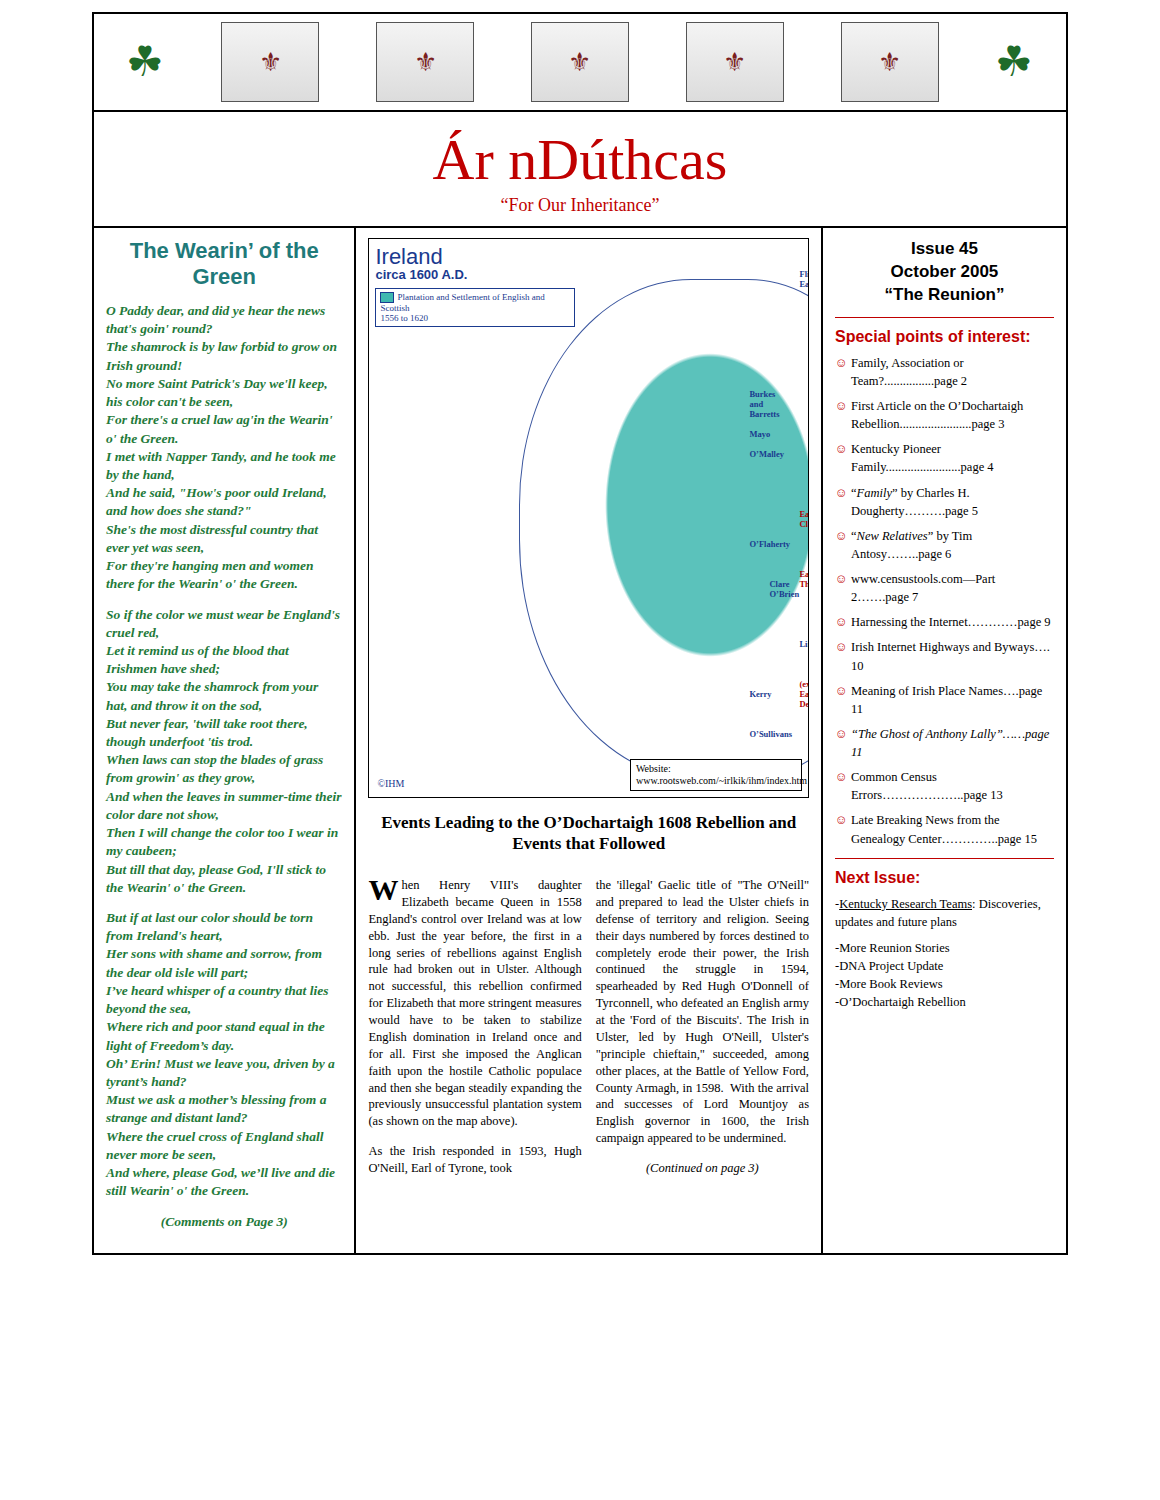☘
☘
Ár nDúthcas
“For Our Inheritance”
The Wearin’ of the Green
O Paddy dear, and did ye hear the news that's goin' round?
The shamrock is by law forbid to grow on Irish ground!
No more Saint Patrick's Day we'll keep, his color can't be seen,
For there's a cruel law ag'in the Wearin' o' the Green.
I met with Napper Tandy, and he took me by the hand,
And he said, "How's poor ould Ireland, and how does she stand?"
She's the most distressful country that ever yet was seen,
For they're hanging men and women there for the Wearin' o' the Green.
So if the color we must wear be England's cruel red,
Let it remind us of the blood that Irishmen have shed;
You may take the shamrock from your hat, and throw it on the sod,
But never fear, 'twill take root there, though underfoot 'tis trod.
When laws can stop the blades of grass from growin' as they grow,
And when the leaves in summer-time their color dare not show,
Then I will change the color too I wear in my caubeen;
But till that day, please God, I'll stick to the Wearin' o' the Green.
But if at last our color should be torn from Ireland's heart,
Her sons with shame and sorrow, from the dear old isle will part;
I’ve heard whisper of a country that lies beyond the sea,
Where rich and poor stand equal in the light of Freedom’s day.
Oh’ Erin! Must we leave you, driven by a tyrant’s hand?
Must we ask a mother’s blessing from a strange and distant land?
Where the cruel cross of England shall never more be seen,
And where, please God, we’ll live and die still Wearin' o' the Green.
(Comments on Page 3)
Ireland circa 1600 A.D.
Plantation and Settlement of English and Scottish
1556 to 1620
Flight of the
Earls (1607) O’Doherty O’Donnell Coleraine O’Cahan Antrim Tyrconnell Tyrconnell Earldom of Tyrone O’Neill O’Neill Down Fermanagh
Maguire Armagh
Mac Artane Monaghan
Magennis Sligo
O’Connor Cavan
O’Reilly Louth Burkes
and
Barretts Mayo Mac Dermot Leitrim O’Malley Roscommon
O’Connor O’Farrell
Longford Meath West Meath Earldom of
Clanricarde (extinct)
Earldom of
Kildare O’Flaherty Galway King’s County Kildare Dublin Earldom of
Thomond Clare
O’Brien Kennedy
O’Ryan Queen’s
County
Carroll Kilkenny O’Bryne Wicklow O’Meagher O’Dwyer
Tipperary Earldom of
Ormonde Carlow Limerick Wexford (extinct)
Earldom of
Desmond Kerry Cork
MacCarthy Waterford Confederation of
Kilkenny (1641) O’Sullivans Kinsale Seige and Battle
of Kinsale (1601)
©IHM
Website: www.rootsweb.com/~irlkik/ihm/index.htm
Events Leading to the O’Dochartaigh 1608 Rebellion and Events that Followed
When Henry VIII's daughter Elizabeth became Queen in 1558 England's control over Ireland was at low ebb. Just the year before, the first in a long series of rebellions against English rule had broken out in Ulster. Although not successful, this rebellion confirmed for Elizabeth that more stringent measures would have to be taken to stabilize English domination in Ireland once and for all. First she imposed the Anglican faith upon the hostile Catholic populace and then she began steadily expanding the previously unsuccessful plantation system (as shown on the map above).
As the Irish responded in 1593, Hugh O'Neill, Earl of Tyrone, took
the 'illegal' Gaelic title of "The O'Neill" and prepared to lead the Ulster chiefs in defense of territory and religion. Seeing their days numbered by forces destined to completely erode their power, the Irish continued the struggle in 1594, spearheaded by Red Hugh O'Donnell of Tyrconnell, who defeated an English army at the 'Ford of the Biscuits'. The Irish in Ulster, led by Hugh O'Neill, Ulster's "principle chieftain," succeeded, among other places, at the Battle of Yellow Ford, County Armagh, in 1598. With the arrival and successes of Lord Mountjoy as English governor in 1600, the Irish campaign appeared to be undermined.
(Continued on page 3)
Issue 45
October 2005
“The Reunion”
Special points of interest:
Family, Association or Team?................page 2
First Article on the O’Dochartaigh Rebellion.......................page 3
Kentucky Pioneer Family........................page 4
“Family” by Charles H. Dougherty……….page 5
“New Relatives” by Tim Antosy……..page 6
www.censustools.com—Part 2…….page 7
Harnessing the Internet…………page 9
Irish Internet Highways and Byways…. 10
Meaning of Irish Place Names….page 11
“The Ghost of Anthony Lally”……page 11
Common Census Errors………………..page 13
Late Breaking News from the Genealogy Center…………..page 15
Next Issue:
-Kentucky Research Teams: Discoveries, updates and future plans
-More Reunion Stories
-DNA Project Update
-More Book Reviews
-O’Dochartaigh Rebellion